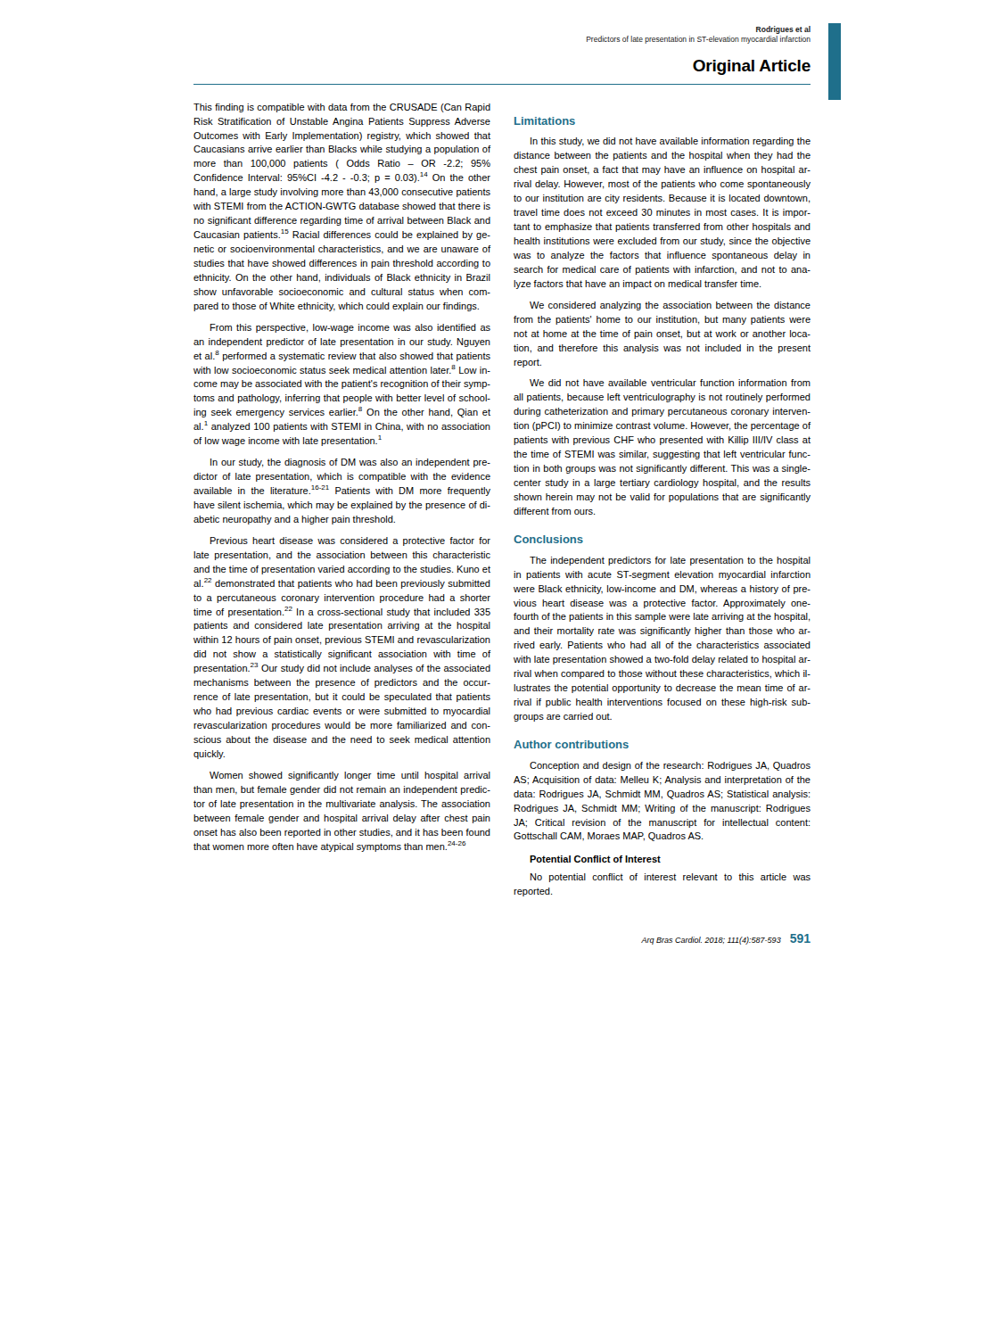Rodrigues et al
Predictors of late presentation in ST-elevation myocardial infarction
Original Article
This finding is compatible with data from the CRUSADE (Can Rapid Risk Stratification of Unstable Angina Patients Suppress Adverse Outcomes with Early Implementation) registry, which showed that Caucasians arrive earlier than Blacks while studying a population of more than 100,000 patients ( Odds Ratio – OR -2.2; 95% Confidence Interval: 95%CI -4.2 - -0.3; p = 0.03).14 On the other hand, a large study involving more than 43,000 consecutive patients with STEMI from the ACTION-GWTG database showed that there is no significant difference regarding time of arrival between Black and Caucasian patients.15 Racial differences could be explained by genetic or socioenvironmental characteristics, and we are unaware of studies that have showed differences in pain threshold according to ethnicity. On the other hand, individuals of Black ethnicity in Brazil show unfavorable socioeconomic and cultural status when compared to those of White ethnicity, which could explain our findings.
From this perspective, low-wage income was also identified as an independent predictor of late presentation in our study. Nguyen et al.8 performed a systematic review that also showed that patients with low socioeconomic status seek medical attention later.8 Low income may be associated with the patient's recognition of their symptoms and pathology, inferring that people with better level of schooling seek emergency services earlier.8 On the other hand, Qian et al.1 analyzed 100 patients with STEMI in China, with no association of low wage income with late presentation.1
In our study, the diagnosis of DM was also an independent predictor of late presentation, which is compatible with the evidence available in the literature.16-21 Patients with DM more frequently have silent ischemia, which may be explained by the presence of diabetic neuropathy and a higher pain threshold.
Previous heart disease was considered a protective factor for late presentation, and the association between this characteristic and the time of presentation varied according to the studies. Kuno et al.22 demonstrated that patients who had been previously submitted to a percutaneous coronary intervention procedure had a shorter time of presentation.22 In a cross-sectional study that included 335 patients and considered late presentation arriving at the hospital within 12 hours of pain onset, previous STEMI and revascularization did not show a statistically significant association with time of presentation.23 Our study did not include analyses of the associated mechanisms between the presence of predictors and the occurrence of late presentation, but it could be speculated that patients who had previous cardiac events or were submitted to myocardial revascularization procedures would be more familiarized and conscious about the disease and the need to seek medical attention quickly.
Women showed significantly longer time until hospital arrival than men, but female gender did not remain an independent predictor of late presentation in the multivariate analysis. The association between female gender and hospital arrival delay after chest pain onset has also been reported in other studies, and it has been found that women more often have atypical symptoms than men.24-26
Limitations
In this study, we did not have available information regarding the distance between the patients and the hospital when they had the chest pain onset, a fact that may have an influence on hospital arrival delay. However, most of the patients who come spontaneously to our institution are city residents. Because it is located downtown, travel time does not exceed 30 minutes in most cases. It is important to emphasize that patients transferred from other hospitals and health institutions were excluded from our study, since the objective was to analyze the factors that influence spontaneous delay in search for medical care of patients with infarction, and not to analyze factors that have an impact on medical transfer time.
We considered analyzing the association between the distance from the patients' home to our institution, but many patients were not at home at the time of pain onset, but at work or another location, and therefore this analysis was not included in the present report.
We did not have available ventricular function information from all patients, because left ventriculography is not routinely performed during catheterization and primary percutaneous coronary intervention (pPCI) to minimize contrast volume. However, the percentage of patients with previous CHF who presented with Killip III/IV class at the time of STEMI was similar, suggesting that left ventricular function in both groups was not significantly different. This was a single-center study in a large tertiary cardiology hospital, and the results shown herein may not be valid for populations that are significantly different from ours.
Conclusions
The independent predictors for late presentation to the hospital in patients with acute ST-segment elevation myocardial infarction were Black ethnicity, low-income and DM, whereas a history of previous heart disease was a protective factor. Approximately one-fourth of the patients in this sample were late arriving at the hospital, and their mortality rate was significantly higher than those who arrived early. Patients who had all of the characteristics associated with late presentation showed a two-fold delay related to hospital arrival when compared to those without these characteristics, which illustrates the potential opportunity to decrease the mean time of arrival if public health interventions focused on these high-risk subgroups are carried out.
Author contributions
Conception and design of the research: Rodrigues JA, Quadros AS; Acquisition of data: Melleu K; Analysis and interpretation of the data: Rodrigues JA, Schmidt MM, Quadros AS; Statistical analysis: Rodrigues JA, Schmidt MM; Writing of the manuscript: Rodrigues JA; Critical revision of the manuscript for intellectual content: Gottschall CAM, Moraes MAP, Quadros AS.
Potential Conflict of Interest
No potential conflict of interest relevant to this article was reported.
Arq Bras Cardiol. 2018; 111(4):587-593 591